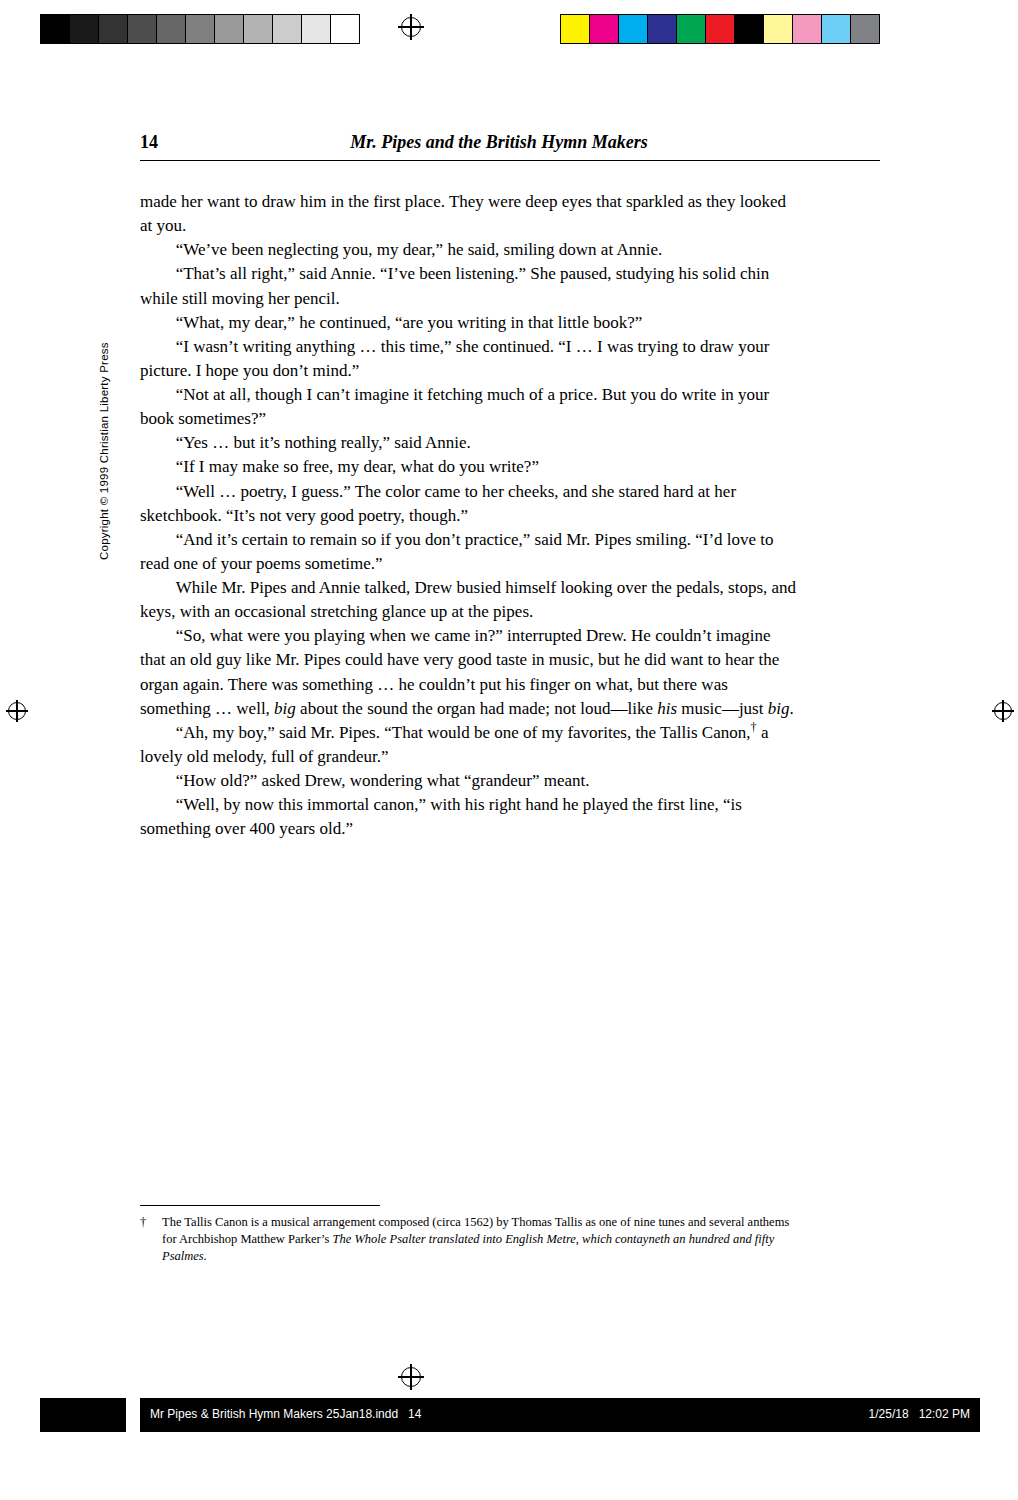14 Mr. Pipes and the British Hymn Makers
Copyright © 1999 Christian Liberty Press
made her want to draw him in the first place. They were deep eyes that sparkled as they looked at you.
“We’ve been neglecting you, my dear,” he said, smiling down at Annie.
“That’s all right,” said Annie. “I’ve been listening.” She paused, studying his solid chin while still moving her pencil.
“What, my dear,” he continued, “are you writing in that little book?”
“I wasn’t writing anything … this time,” she continued. “I … I was trying to draw your picture. I hope you don’t mind.”
“Not at all, though I can’t imagine it fetching much of a price. But you do write in your book sometimes?”
“Yes … but it’s nothing really,” said Annie.
“If I may make so free, my dear, what do you write?”
“Well … poetry, I guess.” The color came to her cheeks, and she stared hard at her sketchbook. “It’s not very good poetry, though.”
“And it’s certain to remain so if you don’t practice,” said Mr. Pipes smiling. “I’d love to read one of your poems sometime.”
While Mr. Pipes and Annie talked, Drew busied himself looking over the pedals, stops, and keys, with an occasional stretching glance up at the pipes.
“So, what were you playing when we came in?” interrupted Drew. He couldn’t imagine that an old guy like Mr. Pipes could have very good taste in music, but he did want to hear the organ again. There was something … he couldn’t put his finger on what, but there was something … well, big about the sound the organ had made; not loud—like his music—just big.
“Ah, my boy,” said Mr. Pipes. “That would be one of my favorites, the Tallis Canon,† a lovely old melody, full of grandeur.”
“How old?” asked Drew, wondering what “grandeur” meant.
“Well, by now this immortal canon,” with his right hand he played the first line, “is something over 400 years old.”
† The Tallis Canon is a musical arrangement composed (circa 1562) by Thomas Tallis as one of nine tunes and several anthems for Archbishop Matthew Parker’s The Whole Psalter translated into English Metre, which contayneth an hundred and fifty Psalmes.
Mr Pipes & British Hymn Makers 25Jan18.indd 14 1/25/18 12:02 PM